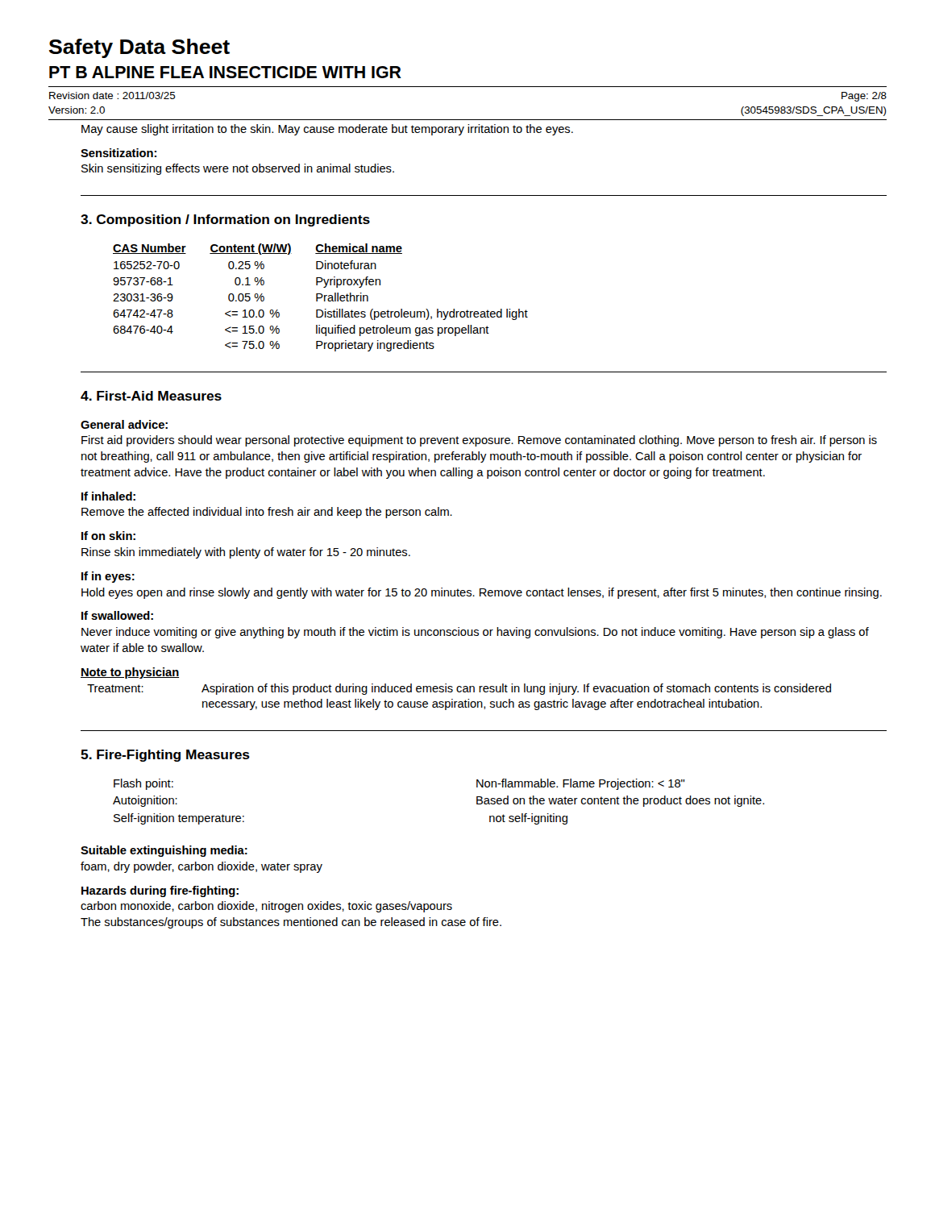Safety Data Sheet
PT B ALPINE FLEA INSECTICIDE WITH IGR
| Revision date : 2011/03/25 | Page: 2/8 |
| Version: 2.0 | (30545983/SDS_CPA_US/EN) |
May cause slight irritation to the skin. May cause moderate but temporary irritation to the eyes.
Sensitization:
Skin sensitizing effects were not observed in animal studies.
3. Composition / Information on Ingredients
| CAS Number | Content (W/W) | Chemical name |
| --- | --- | --- |
| 165252-70-0 | 0.25 % | | Dinotefuran |
| 95737-68-1 | 0.1 % | | Pyriproxyfen |
| 23031-36-9 | 0.05 % | | Prallethrin |
| 64742-47-8 | <= 10.0 | % | Distillates (petroleum), hydrotreated light |
| 68476-40-4 | <= 15.0 | % | liquified petroleum gas propellant |
| | <= 75.0 | % | Proprietary ingredients |
4. First-Aid Measures
General advice:
First aid providers should wear personal protective equipment to prevent exposure. Remove contaminated clothing. Move person to fresh air. If person is not breathing, call 911 or ambulance, then give artificial respiration, preferably mouth-to-mouth if possible. Call a poison control center or physician for treatment advice. Have the product container or label with you when calling a poison control center or doctor or going for treatment.
If inhaled:
Remove the affected individual into fresh air and keep the person calm.
If on skin:
Rinse skin immediately with plenty of water for 15 - 20 minutes.
If in eyes:
Hold eyes open and rinse slowly and gently with water for 15 to 20 minutes. Remove contact lenses, if present, after first 5 minutes, then continue rinsing.
If swallowed:
Never induce vomiting or give anything by mouth if the victim is unconscious or having convulsions. Do not induce vomiting. Have person sip a glass of water if able to swallow.
Note to physician
| Treatment: | Aspiration of this product during induced emesis can result in lung injury. If evacuation of stomach contents is considered necessary, use method least likely to cause aspiration, such as gastric lavage after endotracheal intubation. |
5. Fire-Fighting Measures
| Flash point: | Non-flammable. Flame Projection: < 18" |
| Autoignition: | Based on the water content the product does not ignite. |
| Self-ignition temperature: | not self-igniting |
Suitable extinguishing media:
foam, dry powder, carbon dioxide, water spray
Hazards during fire-fighting:
carbon monoxide, carbon dioxide, nitrogen oxides, toxic gases/vapours
The substances/groups of substances mentioned can be released in case of fire.